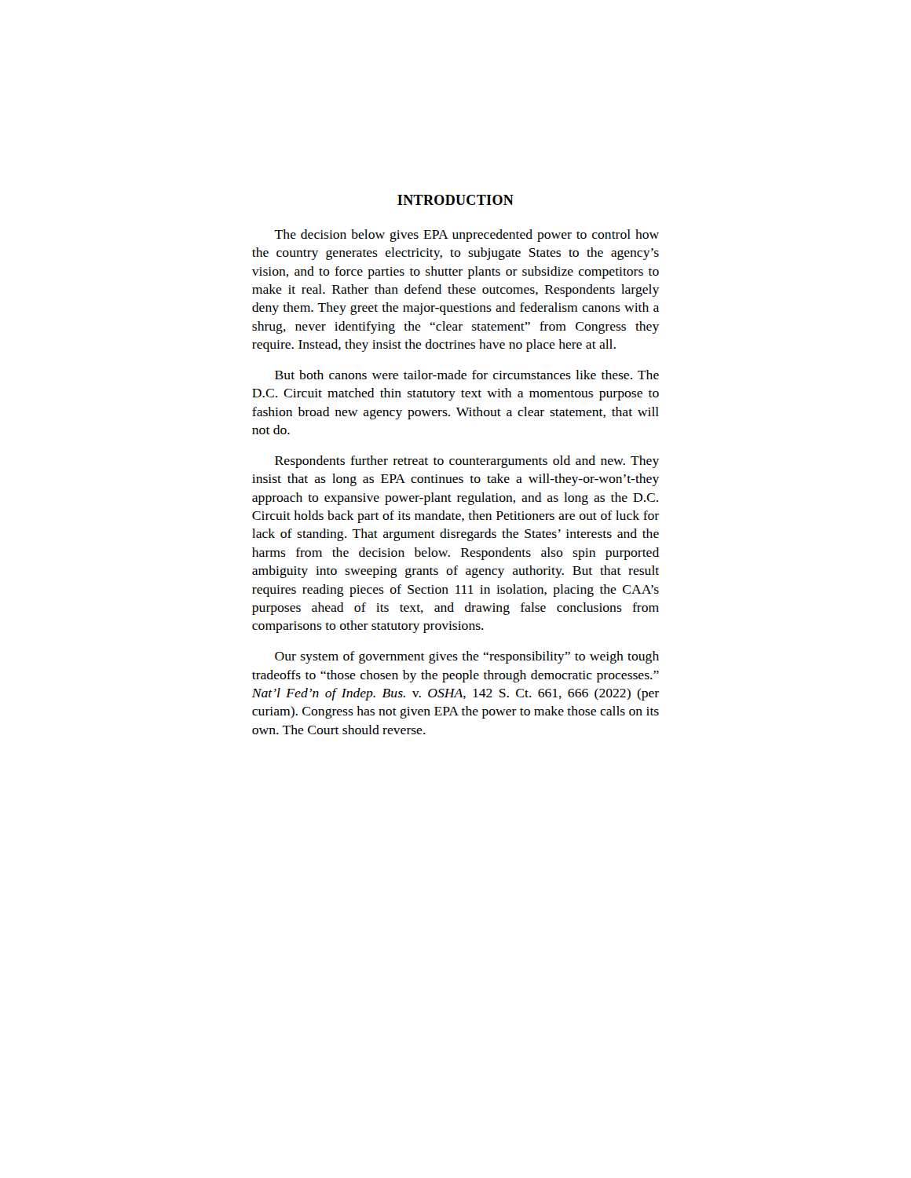INTRODUCTION
The decision below gives EPA unprecedented power to control how the country generates electricity, to subjugate States to the agency’s vision, and to force parties to shutter plants or subsidize competitors to make it real. Rather than defend these outcomes, Respondents largely deny them. They greet the major-questions and federalism canons with a shrug, never identifying the “clear statement” from Congress they require. Instead, they insist the doctrines have no place here at all.
But both canons were tailor-made for circumstances like these. The D.C. Circuit matched thin statutory text with a momentous purpose to fashion broad new agency powers. Without a clear statement, that will not do.
Respondents further retreat to counterarguments old and new. They insist that as long as EPA continues to take a will-they-or-won’t-they approach to expansive power-plant regulation, and as long as the D.C. Circuit holds back part of its mandate, then Petitioners are out of luck for lack of standing. That argument disregards the States’ interests and the harms from the decision below. Respondents also spin purported ambiguity into sweeping grants of agency authority. But that result requires reading pieces of Section 111 in isolation, placing the CAA’s purposes ahead of its text, and drawing false conclusions from comparisons to other statutory provisions.
Our system of government gives the “responsibility” to weigh tough tradeoffs to “those chosen by the people through democratic processes.” Nat’l Fed’n of Indep. Bus. v. OSHA, 142 S. Ct. 661, 666 (2022) (per curiam). Congress has not given EPA the power to make those calls on its own. The Court should reverse.